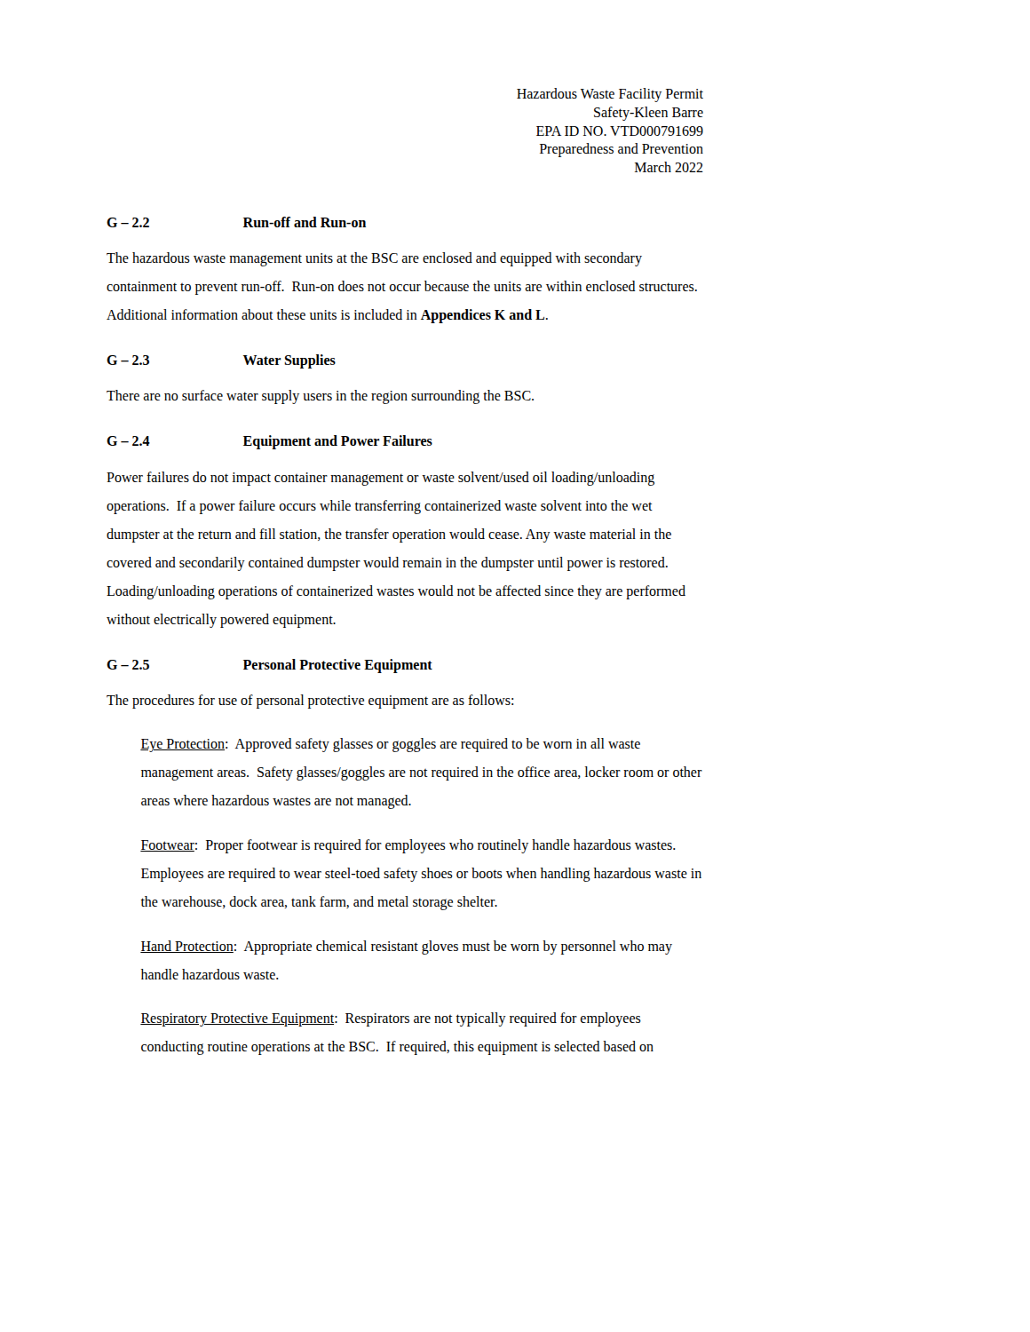Hazardous Waste Facility Permit
Safety-Kleen Barre
EPA ID NO. VTD000791699
Preparedness and Prevention
March 2022
G – 2.2 Run-off and Run-on
The hazardous waste management units at the BSC are enclosed and equipped with secondary containment to prevent run-off. Run-on does not occur because the units are within enclosed structures. Additional information about these units is included in Appendices K and L.
G – 2.3 Water Supplies
There are no surface water supply users in the region surrounding the BSC.
G – 2.4 Equipment and Power Failures
Power failures do not impact container management or waste solvent/used oil loading/unloading operations. If a power failure occurs while transferring containerized waste solvent into the wet dumpster at the return and fill station, the transfer operation would cease. Any waste material in the covered and secondarily contained dumpster would remain in the dumpster until power is restored. Loading/unloading operations of containerized wastes would not be affected since they are performed without electrically powered equipment.
G – 2.5 Personal Protective Equipment
The procedures for use of personal protective equipment are as follows:
Eye Protection: Approved safety glasses or goggles are required to be worn in all waste management areas. Safety glasses/goggles are not required in the office area, locker room or other areas where hazardous wastes are not managed.
Footwear: Proper footwear is required for employees who routinely handle hazardous wastes. Employees are required to wear steel-toed safety shoes or boots when handling hazardous waste in the warehouse, dock area, tank farm, and metal storage shelter.
Hand Protection: Appropriate chemical resistant gloves must be worn by personnel who may handle hazardous waste.
Respiratory Protective Equipment: Respirators are not typically required for employees conducting routine operations at the BSC. If required, this equipment is selected based on